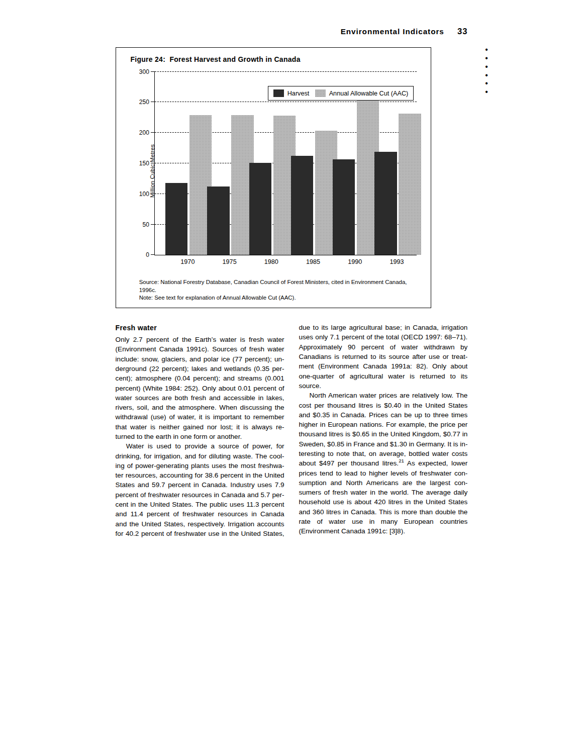Environmental Indicators 33
••••••
Figure 24: Forest Harvest and Growth in Canada
Million Cubic Metres
0
50
100
150
200
250
300
Harvest
Annual Allowable Cut (AAC)
1970
1975
1980
1985
1990
1993
Source: National Forestry Database, Canadian Council of Forest Ministers, cited in Environment Canada, 1996c.
Note: See text for explanation of Annual Allowable Cut (AAC).
Fresh water
Only 2.7 percent of the Earth’s water is fresh water (Environment Canada 1991c). Sources of fresh water include: snow, glaciers, and polar ice (77 percent); underground (22 percent); lakes and wetlands (0.35 percent); atmosphere (0.04 percent); and streams (0.001 percent) (White 1984: 252). Only about 0.01 percent of water sources are both fresh and accessible in lakes, rivers, soil, and the atmosphere. When discussing the withdrawal (use) of water, it is important to remember that water is neither gained nor lost; it is always returned to the earth in one form or another.
Water is used to provide a source of power, for drinking, for irrigation, and for diluting waste. The cooling of power-generating plants uses the most freshwater resources, accounting for 38.6 percent in the United States and 59.7 percent in Canada. Industry uses 7.9 percent of freshwater resources in Canada and 5.7 percent in the United States. The public uses 11.3 percent and 11.4 percent of freshwater resources in Canada and the United States, respectively. Irrigation accounts for 40.2 percent of freshwater use in the United States, due to its large agricultural base; in Canada, irrigation uses only 7.1 percent of the total (OECD 1997: 68–71). Approximately 90 percent of water withdrawn by Canadians is returned to its source after use or treatment (Environment Canada 1991a: 82). Only about one-quarter of agricultural water is returned to its source.
North American water prices are relatively low. The cost per thousand litres is $0.40 in the United States and $0.35 in Canada. Prices can be up to three times higher in European nations. For example, the price per thousand litres is $0.65 in the United Kingdom, $0.77 in Sweden, $0.85 in France and $1.30 in Germany. It is interesting to note that, on average, bottled water costs about $497 per thousand litres.21 As expected, lower prices tend to lead to higher levels of freshwater consumption and North Americans are the largest consumers of fresh water in the world. The average daily household use is about 420 litres in the United States and 360 litres in Canada. This is more than double the rate of water use in many European countries (Environment Canada 1991c: [3]8).